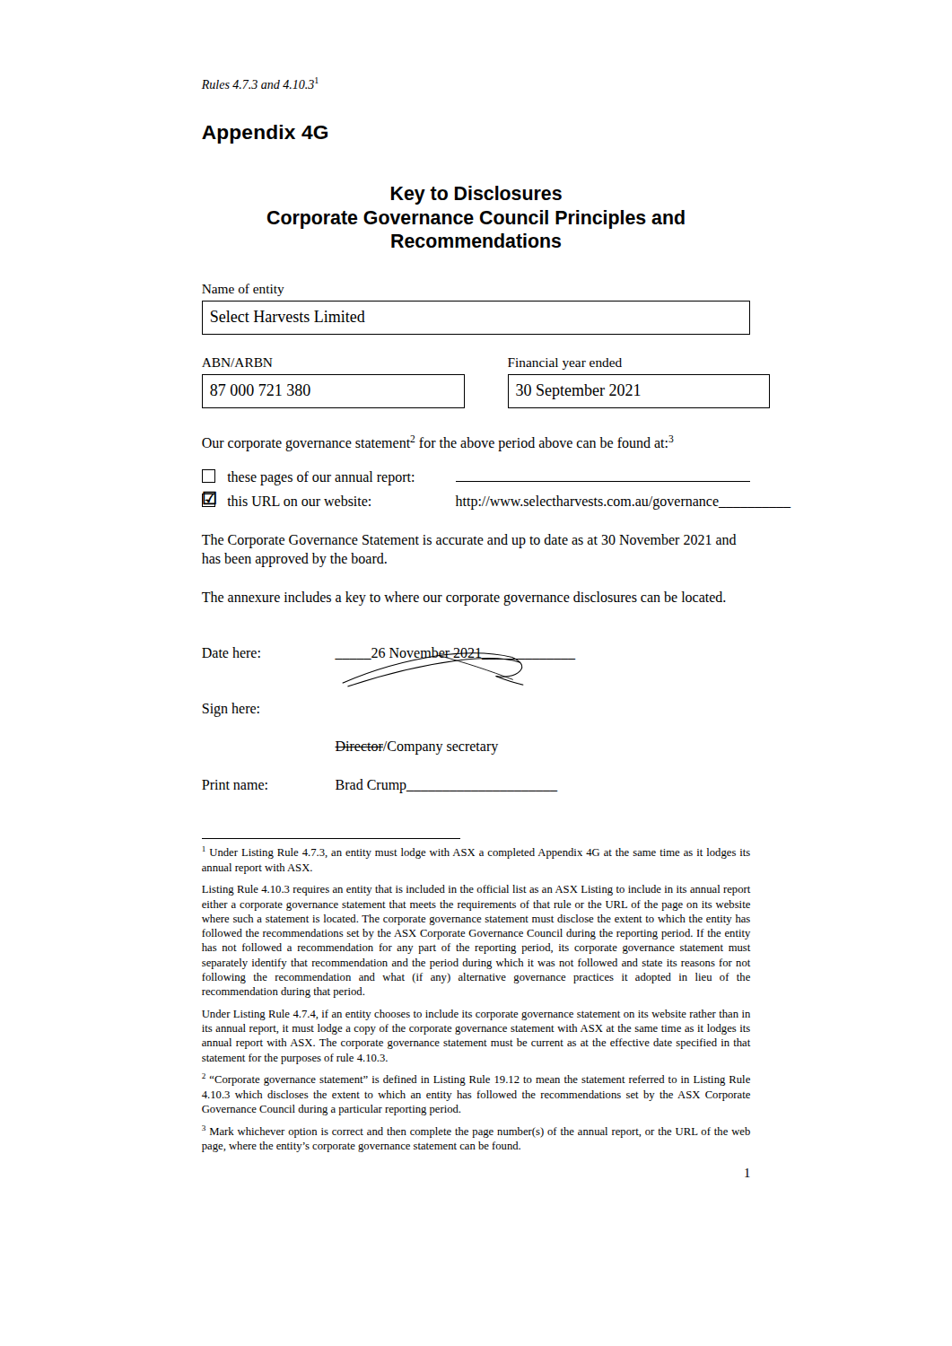Rules 4.7.3 and 4.10.31
Appendix 4G
Key to Disclosures Corporate Governance Council Principles and Recommendations
Name of entity
Select Harvests Limited
ABN/ARBN
87 000 721 380
Financial year ended
30 September 2021
Our corporate governance statement2 for the above period above can be found at:3
these pages of our annual report:
this URL on our website: http://www.selectharvests.com.au/governance__________
The Corporate Governance Statement is accurate and up to date as at 30 November 2021 and has been approved by the board.
The annexure includes a key to where our corporate governance disclosures can be located.
Date here:
_____26 November 2021_____________
Sign here:
Director/Company secretary
Print name:
Brad Crump_____________________
1 Under Listing Rule 4.7.3, an entity must lodge with ASX a completed Appendix 4G at the same time as it lodges its annual report with ASX.
Listing Rule 4.10.3 requires an entity that is included in the official list as an ASX Listing to include in its annual report either a corporate governance statement that meets the requirements of that rule or the URL of the page on its website where such a statement is located. The corporate governance statement must disclose the extent to which the entity has followed the recommendations set by the ASX Corporate Governance Council during the reporting period. If the entity has not followed a recommendation for any part of the reporting period, its corporate governance statement must separately identify that recommendation and the period during which it was not followed and state its reasons for not following the recommendation and what (if any) alternative governance practices it adopted in lieu of the recommendation during that period.
Under Listing Rule 4.7.4, if an entity chooses to include its corporate governance statement on its website rather than in its annual report, it must lodge a copy of the corporate governance statement with ASX at the same time as it lodges its annual report with ASX. The corporate governance statement must be current as at the effective date specified in that statement for the purposes of rule 4.10.3.
2 “Corporate governance statement” is defined in Listing Rule 19.12 to mean the statement referred to in Listing Rule 4.10.3 which discloses the extent to which an entity has followed the recommendations set by the ASX Corporate Governance Council during a particular reporting period.
3 Mark whichever option is correct and then complete the page number(s) of the annual report, or the URL of the web page, where the entity’s corporate governance statement can be found.
1